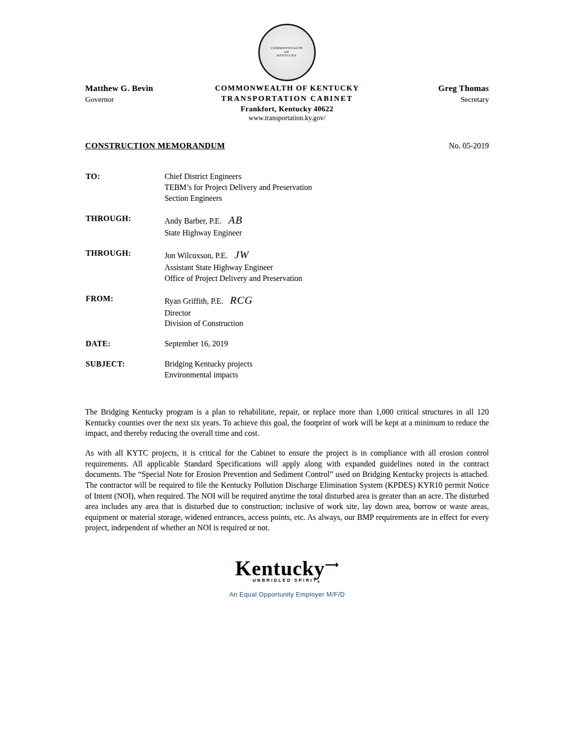COMMONWEALTH
OF
KENTUCKY
Matthew G. Bevin
Governor
COMMONWEALTH OF KENTUCKY
TRANSPORTATION CABINET
Frankfort, Kentucky 40622
www.transportation.ky.gov/
Greg Thomas
Secretary
CONSTRUCTION MEMORANDUM
No. 05-2019
| TO: | Chief District Engineers TEBM’s for Project Delivery and Preservation Section Engineers |
| THROUGH: | Andy Barber, P.E. AB State Highway Engineer |
| THROUGH: | Jon Wilcoxson, P.E. JW Assistant State Highway Engineer Office of Project Delivery and Preservation |
| FROM: | Ryan Griffith, P.E. RCG Director Division of Construction |
| DATE: | September 16, 2019 |
| SUBJECT: | Bridging Kentucky projects Environmental impacts |
The Bridging Kentucky program is a plan to rehabilitate, repair, or replace more than 1,000 critical structures in all 120 Kentucky counties over the next six years. To achieve this goal, the footprint of work will be kept at a minimum to reduce the impact, and thereby reducing the overall time and cost.
As with all KYTC projects, it is critical for the Cabinet to ensure the project is in compliance with all erosion control requirements. All applicable Standard Specifications will apply along with expanded guidelines noted in the contract documents. The “Special Note for Erosion Prevention and Sediment Control” used on Bridging Kentucky projects is attached. The contractor will be required to file the Kentucky Pollution Discharge Elimination System (KPDES) KYR10 permit Notice of Intent (NOI), when required. The NOI will be required anytime the total disturbed area is greater than an acre. The disturbed area includes any area that is disturbed due to construction; inclusive of work site, lay down area, borrow or waste areas, equipment or material storage, widened entrances, access points, etc. As always, our BMP requirements are in effect for every project, independent of whether an NOI is required or not.
Kentucky⟶
UNBRIDLED SPIRIT®
An Equal Opportunity Employer M/F/D